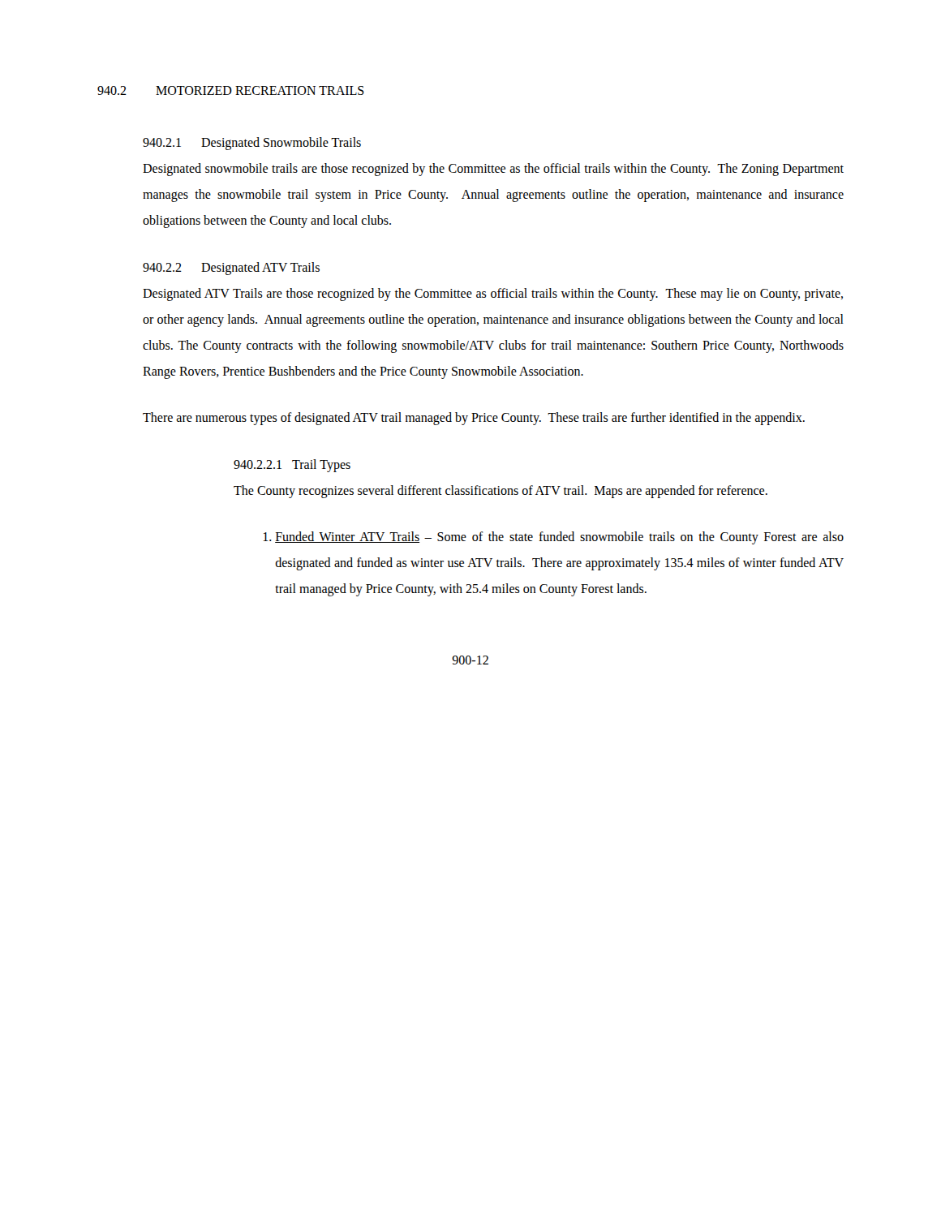940.2 MOTORIZED RECREATION TRAILS
940.2.1 Designated Snowmobile Trails
Designated snowmobile trails are those recognized by the Committee as the official trails within the County. The Zoning Department manages the snowmobile trail system in Price County. Annual agreements outline the operation, maintenance and insurance obligations between the County and local clubs.
940.2.2 Designated ATV Trails
Designated ATV Trails are those recognized by the Committee as official trails within the County. These may lie on County, private, or other agency lands. Annual agreements outline the operation, maintenance and insurance obligations between the County and local clubs. The County contracts with the following snowmobile/ATV clubs for trail maintenance: Southern Price County, Northwoods Range Rovers, Prentice Bushbenders and the Price County Snowmobile Association.
There are numerous types of designated ATV trail managed by Price County. These trails are further identified in the appendix.
940.2.2.1 Trail Types
The County recognizes several different classifications of ATV trail. Maps are appended for reference.
Funded Winter ATV Trails – Some of the state funded snowmobile trails on the County Forest are also designated and funded as winter use ATV trails. There are approximately 135.4 miles of winter funded ATV trail managed by Price County, with 25.4 miles on County Forest lands.
900-12